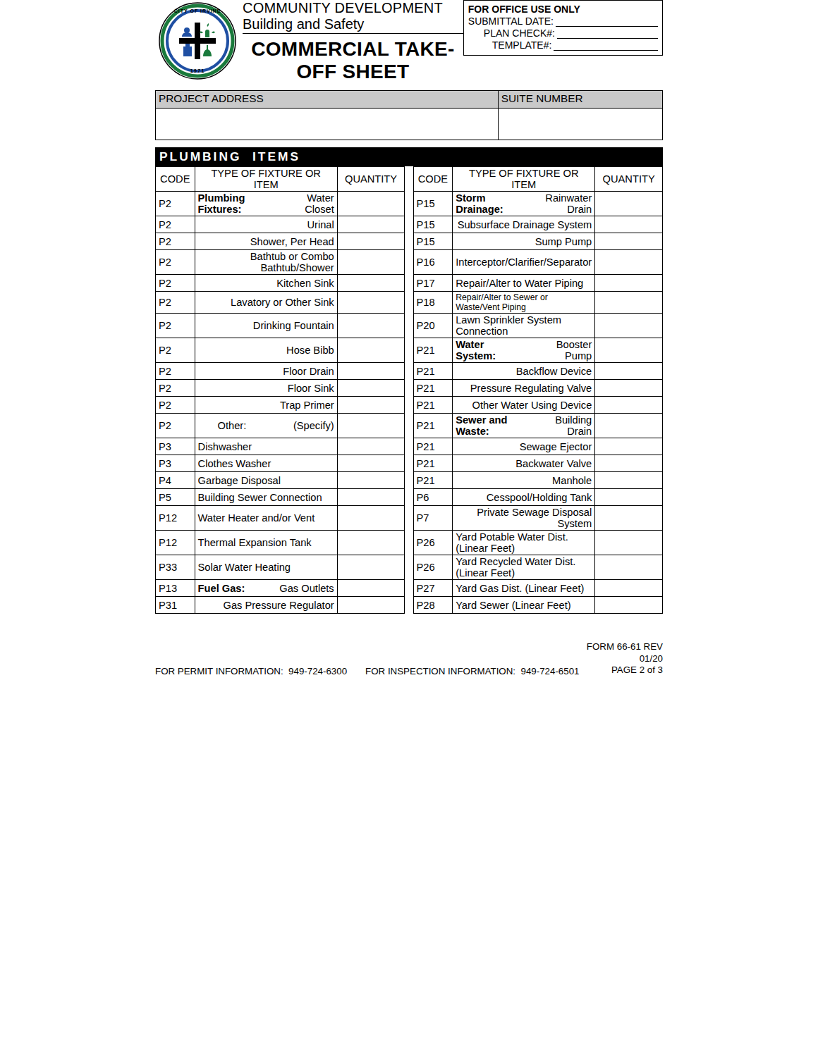CITY OF IRVINE 1971
COMMUNITY DEVELOPMENT
Building and Safety
COMMERCIAL TAKE-OFF SHEET
FOR OFFICE USE ONLY
SUBMITTAL DATE:
PLAN CHECK#:
TEMPLATE#:
| PROJECT ADDRESS | SUITE NUMBER |
PLUMBING ITEMS
| CODE | TYPE OF FIXTURE OR ITEM | QUANTITY | | CODE | TYPE OF FIXTURE OR ITEM | QUANTITY |
| P2 | Plumbing Fixtures: Water Closet | | | P15 | Storm Drainage: Rainwater Drain | |
| P2 | Urinal | | | P15 | Subsurface Drainage System | |
| P2 | Shower, Per Head | | | P15 | Sump Pump | |
| P2 | Bathtub or Combo Bathtub/Shower | | | P16 | Interceptor/Clarifier/Separator | |
| P2 | Kitchen Sink | | | P17 | Repair/Alter to Water Piping | |
| P2 | Lavatory or Other Sink | | | P18 | Repair/Alter to Sewer or Waste/Vent Piping | |
| P2 | Drinking Fountain | | | P20 | Lawn Sprinkler System Connection | |
| P2 | Hose Bibb | | | P21 | Water System: Booster Pump | |
| P2 | Floor Drain | | | P21 | Backflow Device | |
| P2 | Floor Sink | | | P21 | Pressure Regulating Valve | |
| P2 | Trap Primer | | | P21 | Other Water Using Device | |
| P2 | Other: (Specify) | | | P21 | Sewer and Waste: Building Drain | |
| P3 | Dishwasher | | | P21 | Sewage Ejector | |
| P3 | Clothes Washer | | | P21 | Backwater Valve | |
| P4 | Garbage Disposal | | | P21 | Manhole | |
| P5 | Building Sewer Connection | | | P6 | Cesspool/Holding Tank | |
| P12 | Water Heater and/or Vent | | | P7 | Private Sewage Disposal System | |
| P12 | Thermal Expansion Tank | | | P26 | Yard Potable Water Dist. (Linear Feet) | |
| P33 | Solar Water Heating | | | P26 | Yard Recycled Water Dist. (Linear Feet) | |
| P13 | Fuel Gas: Gas Outlets | | | P27 | Yard Gas Dist. (Linear Feet) | |
| P31 | Gas Pressure Regulator | | | P28 | Yard Sewer (Linear Feet) | |
FOR PERMIT INFORMATION: 949-724-6300 FOR INSPECTION INFORMATION: 949-724-6501
FORM 66-61 REV 01/20
PAGE 2 of 3